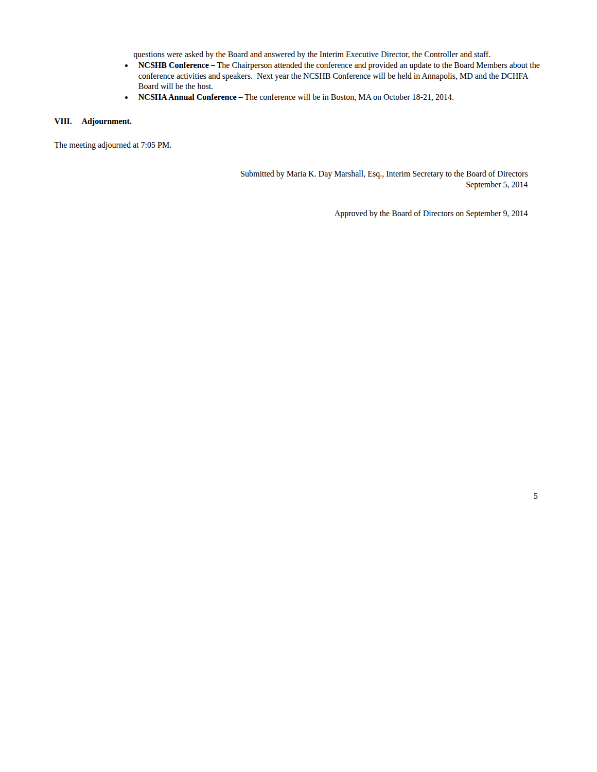questions were asked by the Board and answered by the Interim Executive Director, the Controller and staff.
NCSHB Conference – The Chairperson attended the conference and provided an update to the Board Members about the conference activities and speakers. Next year the NCSHB Conference will be held in Annapolis, MD and the DCHFA Board will be the host.
NCSHA Annual Conference – The conference will be in Boston, MA on October 18-21, 2014.
VIII. Adjournment.
The meeting adjourned at 7:05 PM.
Submitted by Maria K. Day Marshall, Esq., Interim Secretary to the Board of Directors
September 5, 2014
Approved by the Board of Directors on September 9, 2014
5